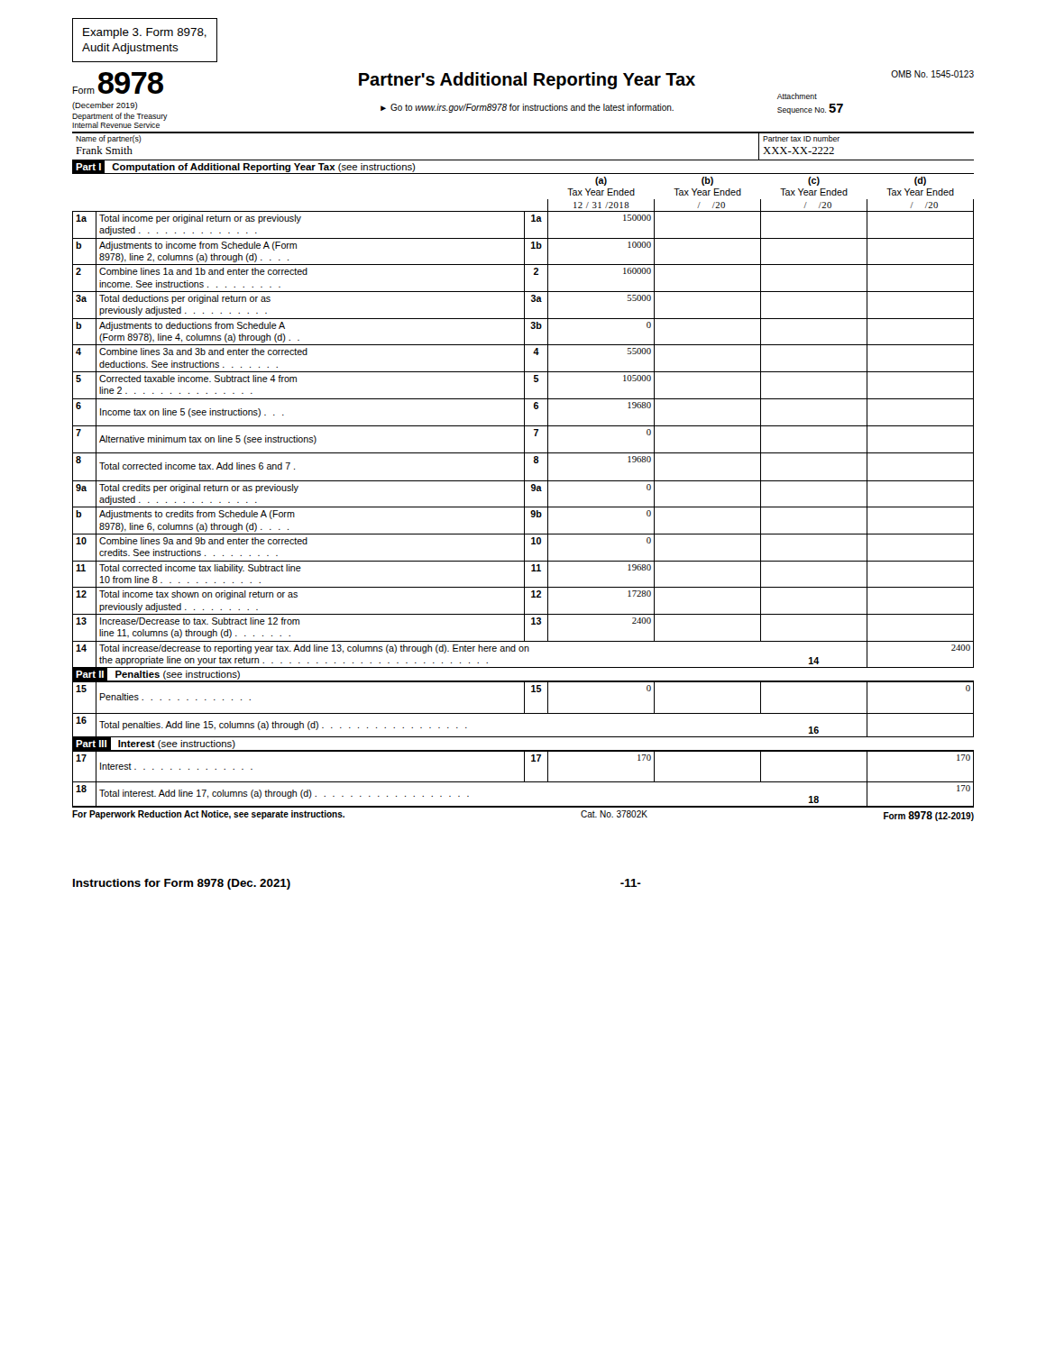Example 3. Form 8978,
Audit Adjustments
Form 8978
(December 2019)
Department of the Treasury
Internal Revenue Service
Partner's Additional Reporting Year Tax
► Go to www.irs.gov/Form8978 for instructions and the latest information.
OMB No. 1545-0123
Attachment
Sequence No. 57
Name of partner(s)
Frank Smith
Partner tax ID number
XXX-XX-2222
Part I Computation of Additional Reporting Year Tax (see instructions)
| | (a) Tax Year Ended | (b) Tax Year Ended | (c) Tax Year Ended | (d) Tax Year Ended |
| | 12 / 31 /2018 | / /20 | / /20 | / /20 |
| 1a | Total income per original return or as previously adjusted . . . . . . . . . . . . . . | 1a | 150000 | | | |
| b | Adjustments to income from Schedule A (Form 8978), line 2, columns (a) through (d) . . . . | 1b | 10000 | | | |
| 2 | Combine lines 1a and 1b and enter the corrected income. See instructions . . . . . . . . . | 2 | 160000 | | | |
| 3a | Total deductions per original return or as previously adjusted . . . . . . . . . . | 3a | 55000 | | | |
| b | Adjustments to deductions from Schedule A (Form 8978), line 4, columns (a) through (d) . . | 3b | 0 | | | |
| 4 | Combine lines 3a and 3b and enter the corrected deductions. See instructions . . . . . . . | 4 | 55000 | | | |
| 5 | Corrected taxable income. Subtract line 4 from line 2 . . . . . . . . . . . . . . . | 5 | 105000 | | | |
| 6 | Income tax on line 5 (see instructions) . . . | 6 | 19680 | | | |
| 7 | Alternative minimum tax on line 5 (see instructions) | 7 | 0 | | | |
| 8 | Total corrected income tax. Add lines 6 and 7 . | 8 | 19680 | | | |
| 9a | Total credits per original return or as previously adjusted . . . . . . . . . . . . . . | 9a | 0 | | | |
| b | Adjustments to credits from Schedule A (Form 8978), line 6, columns (a) through (d) . . . . | 9b | 0 | | | |
| 10 | Combine lines 9a and 9b and enter the corrected credits. See instructions . . . . . . . . . | 10 | 0 | | | |
| 11 | Total corrected income tax liability. Subtract line 10 from line 8 . . . . . . . . . . . . | 11 | 19680 | | | |
| 12 | Total income tax shown on original return or as previously adjusted . . . . . . . . . | 12 | 17280 | | | |
| 13 | Increase/Decrease to tax. Subtract line 12 from line 11, columns (a) through (d) . . . . . . . | 13 | 2400 | | | |
| 14 | Total increase/decrease to reporting year tax. Add line 13, columns (a) through (d). Enter here and on the appropriate line on your tax return . . . . . . . . . . . . . . . . . . . . . . . . . . | 14 | 2400 |
Part II Penalties (see instructions)
| 15 | Penalties . . . . . . . . . . . . . | 15 | 0 | | | 0 |
| 16 | Total penalties. Add line 15, columns (a) through (d) . . . . . . . . . . . . . . . . . | 16 | |
Part III Interest (see instructions)
| 17 | Interest . . . . . . . . . . . . . . | 17 | 170 | | | 170 |
| 18 | Total interest. Add line 17, columns (a) through (d) . . . . . . . . . . . . . . . . . . | 18 | 170 |
For Paperwork Reduction Act Notice, see separate instructions.
Cat. No. 37802K
Form 8978 (12-2019)
Instructions for Form 8978 (Dec. 2021)
-11-